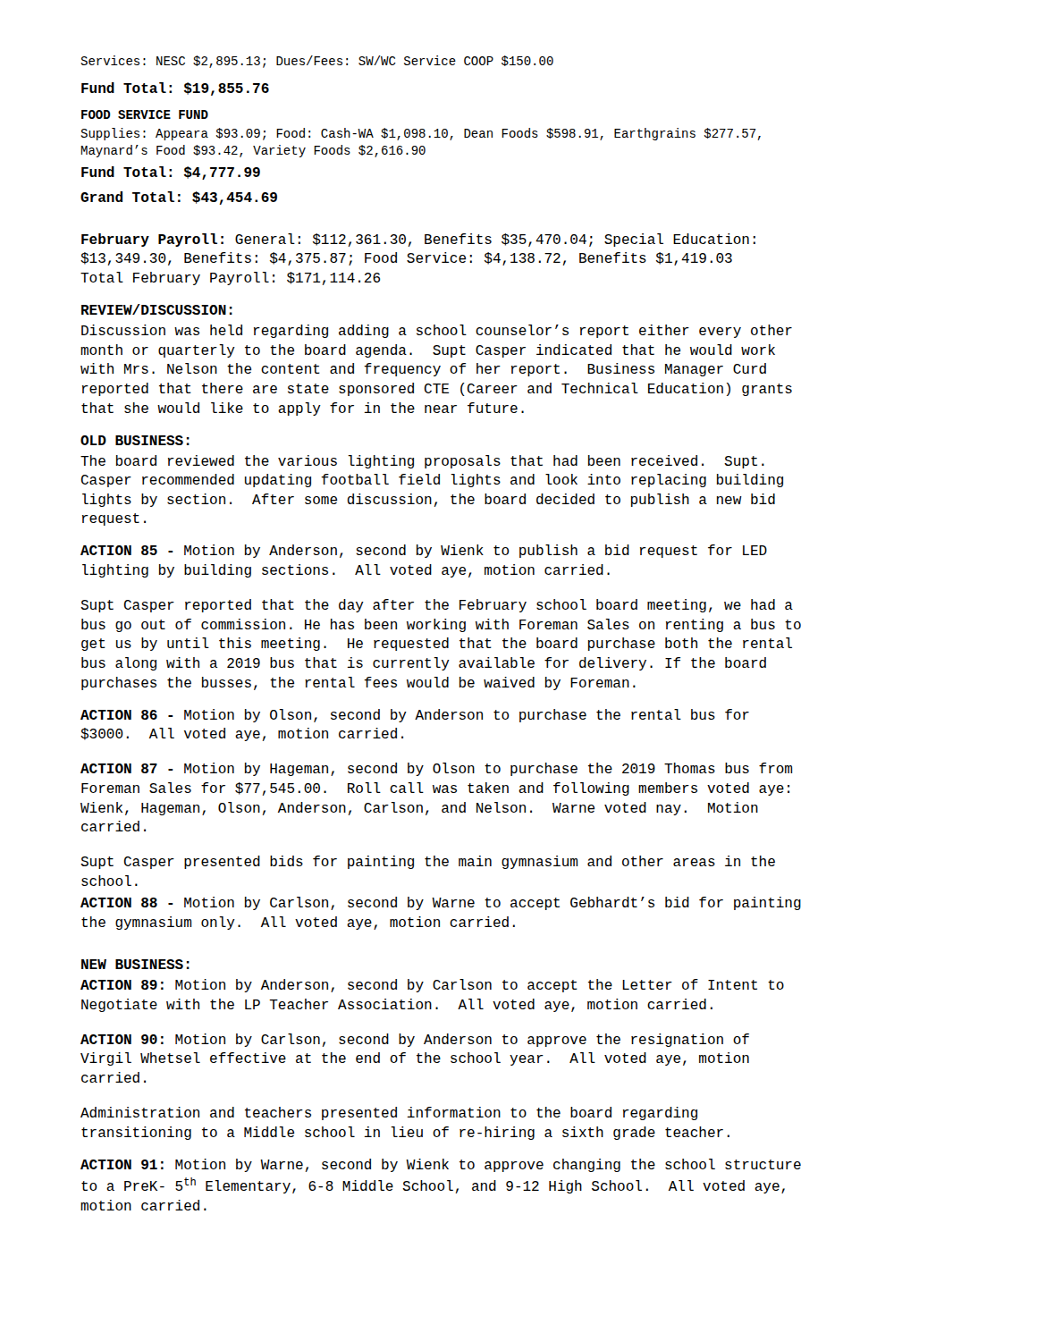Services: NESC $2,895.13; Dues/Fees: SW/WC Service COOP $150.00
Fund Total: $19,855.76
FOOD SERVICE FUND
Supplies: Appeara $93.09; Food: Cash-WA $1,098.10, Dean Foods $598.91, Earthgrains $277.57, Maynard’s Food $93.42, Variety Foods $2,616.90
Fund Total: $4,777.99
Grand Total: $43,454.69
February Payroll: General: $112,361.30, Benefits $35,470.04; Special Education: $13,349.30, Benefits: $4,375.87; Food Service: $4,138.72, Benefits $1,419.03
Total February Payroll: $171,114.26
REVIEW/DISCUSSION:
Discussion was held regarding adding a school counselor’s report either every other month or quarterly to the board agenda. Supt Casper indicated that he would work with Mrs. Nelson the content and frequency of her report. Business Manager Curd reported that there are state sponsored CTE (Career and Technical Education) grants that she would like to apply for in the near future.
OLD BUSINESS:
The board reviewed the various lighting proposals that had been received. Supt. Casper recommended updating football field lights and look into replacing building lights by section. After some discussion, the board decided to publish a new bid request.
ACTION 85 - Motion by Anderson, second by Wienk to publish a bid request for LED lighting by building sections. All voted aye, motion carried.
Supt Casper reported that the day after the February school board meeting, we had a bus go out of commission. He has been working with Foreman Sales on renting a bus to get us by until this meeting. He requested that the board purchase both the rental bus along with a 2019 bus that is currently available for delivery. If the board purchases the busses, the rental fees would be waived by Foreman.
ACTION 86 - Motion by Olson, second by Anderson to purchase the rental bus for $3000. All voted aye, motion carried.
ACTION 87 - Motion by Hageman, second by Olson to purchase the 2019 Thomas bus from Foreman Sales for $77,545.00. Roll call was taken and following members voted aye: Wienk, Hageman, Olson, Anderson, Carlson, and Nelson. Warne voted nay. Motion carried.
Supt Casper presented bids for painting the main gymnasium and other areas in the school.
ACTION 88 - Motion by Carlson, second by Warne to accept Gebhardt’s bid for painting the gymnasium only. All voted aye, motion carried.
NEW BUSINESS:
ACTION 89: Motion by Anderson, second by Carlson to accept the Letter of Intent to Negotiate with the LP Teacher Association. All voted aye, motion carried.
ACTION 90: Motion by Carlson, second by Anderson to approve the resignation of Virgil Whetsel effective at the end of the school year. All voted aye, motion carried.
Administration and teachers presented information to the board regarding transitioning to a Middle school in lieu of re-hiring a sixth grade teacher.
ACTION 91: Motion by Warne, second by Wienk to approve changing the school structure to a PreK- 5th Elementary, 6-8 Middle School, and 9-12 High School. All voted aye, motion carried.